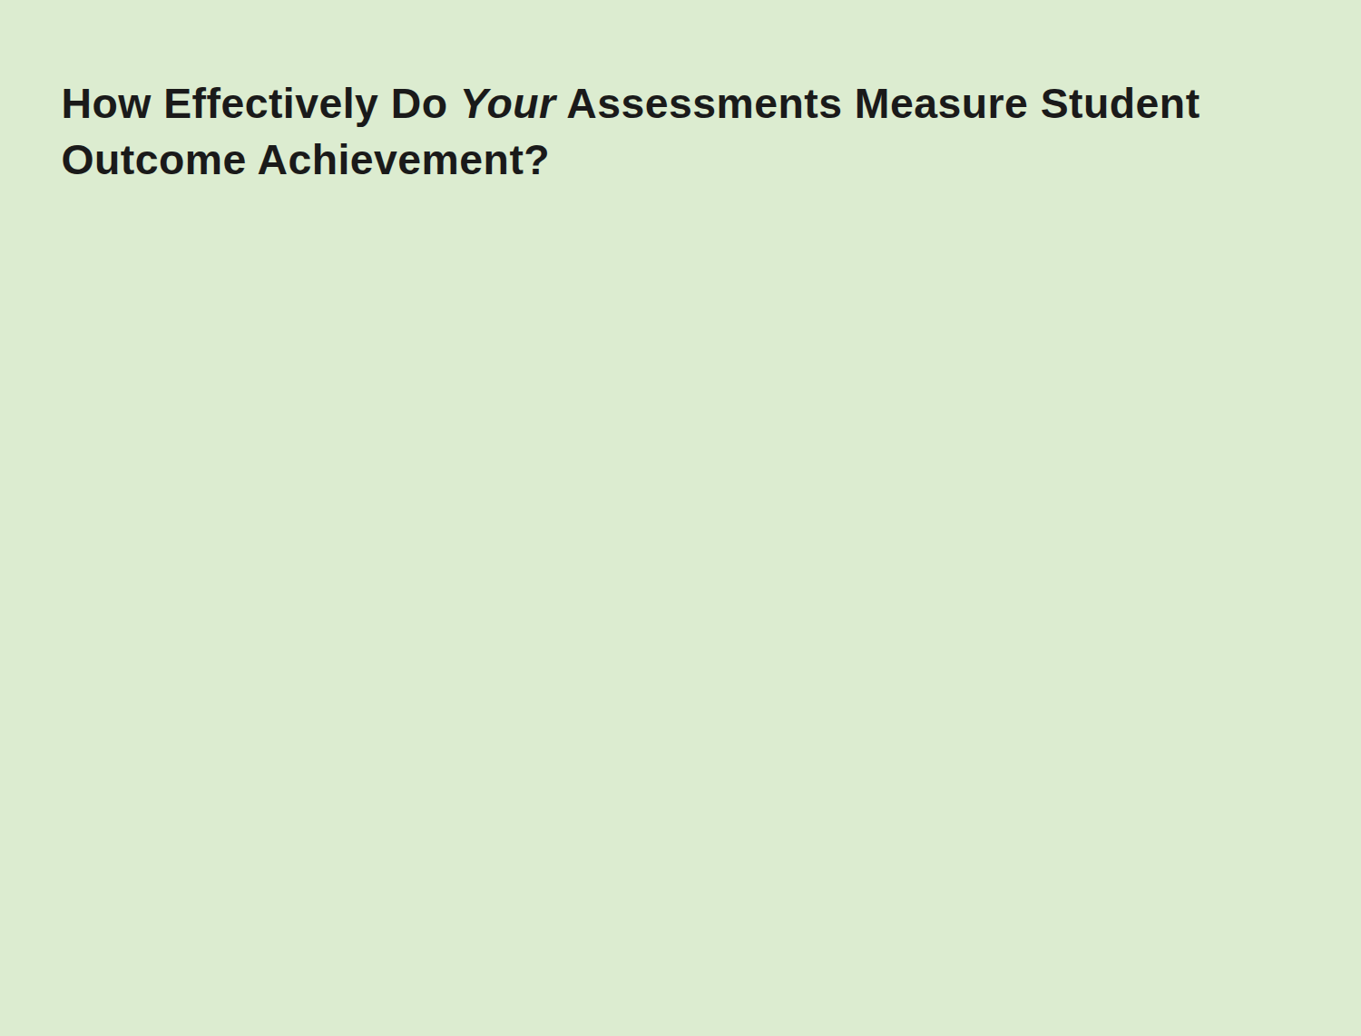How Effectively Do Your Assessments Measure Student Outcome Achievement?